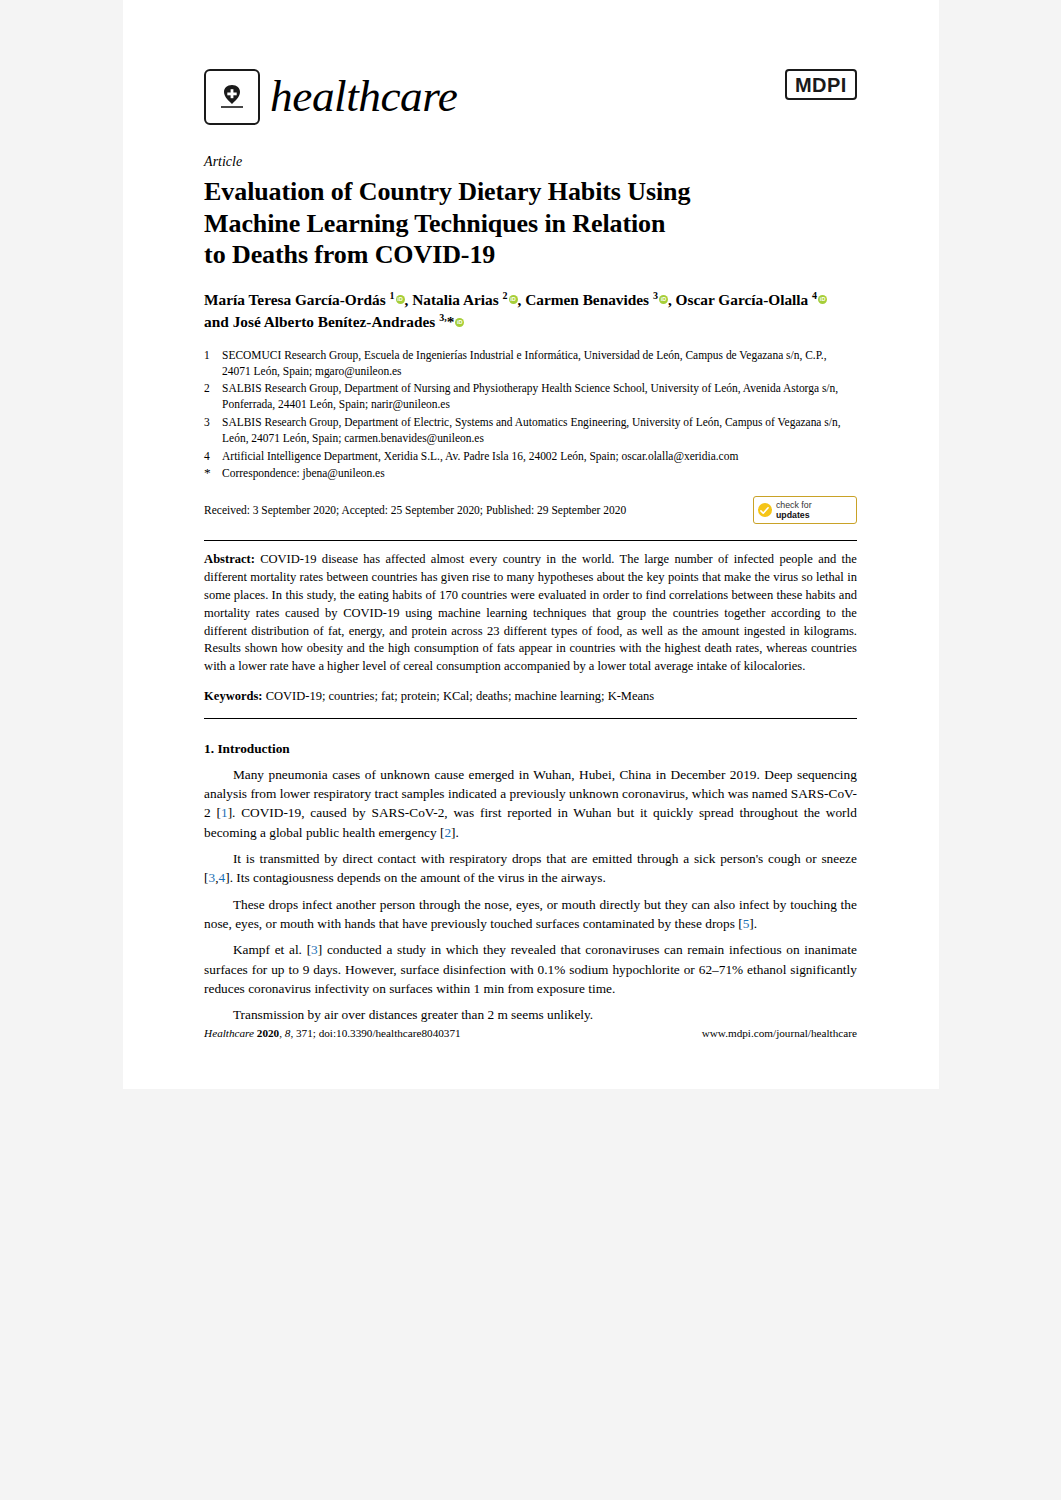healthcare
MDPI
Article
Evaluation of Country Dietary Habits Using
Machine Learning Techniques in Relation
to Deaths from COVID-19
María Teresa García-Ordás 1 , Natalia Arias 2 , Carmen Benavides 3 , Oscar García-Olalla 4
and José Alberto Benítez-Andrades 3,*
1 SECOMUCI Research Group, Escuela de Ingenierías Industrial e Informática, Universidad de León, Campus de Vegazana s/n, C.P., 24071 León, Spain; mgaro@unileon.es
2 SALBIS Research Group, Department of Nursing and Physiotherapy Health Science School, University of León, Avenida Astorga s/n, Ponferrada, 24401 León, Spain; narir@unileon.es
3 SALBIS Research Group, Department of Electric, Systems and Automatics Engineering, University of León, Campus of Vegazana s/n, León, 24071 León, Spain; carmen.benavides@unileon.es
4 Artificial Intelligence Department, Xeridia S.L., Av. Padre Isla 16, 24002 León, Spain; oscar.olalla@xeridia.com
*Correspondence: jbena@unileon.es
Received: 3 September 2020; Accepted: 25 September 2020; Published: 29 September 2020
check for updates
Abstract: COVID-19 disease has affected almost every country in the world. The large number of infected people and the different mortality rates between countries has given rise to many hypotheses about the key points that make the virus so lethal in some places. In this study, the eating habits of 170 countries were evaluated in order to find correlations between these habits and mortality rates caused by COVID-19 using machine learning techniques that group the countries together according to the different distribution of fat, energy, and protein across 23 different types of food, as well as the amount ingested in kilograms. Results shown how obesity and the high consumption of fats appear in countries with the highest death rates, whereas countries with a lower rate have a higher level of cereal consumption accompanied by a lower total average intake of kilocalories.
Keywords: COVID-19; countries; fat; protein; KCal; deaths; machine learning; K-Means
1. Introduction
Many pneumonia cases of unknown cause emerged in Wuhan, Hubei, China in December 2019. Deep sequencing analysis from lower respiratory tract samples indicated a previously unknown coronavirus, which was named SARS-CoV-2 [1]. COVID-19, caused by SARS-CoV-2, was first reported in Wuhan but it quickly spread throughout the world becoming a global public health emergency [2].
It is transmitted by direct contact with respiratory drops that are emitted through a sick person's cough or sneeze [3,4]. Its contagiousness depends on the amount of the virus in the airways.
These drops infect another person through the nose, eyes, or mouth directly but they can also infect by touching the nose, eyes, or mouth with hands that have previously touched surfaces contaminated by these drops [5].
Kampf et al. [3] conducted a study in which they revealed that coronaviruses can remain infectious on inanimate surfaces for up to 9 days. However, surface disinfection with 0.1% sodium hypochlorite or 62–71% ethanol significantly reduces coronavirus infectivity on surfaces within 1 min from exposure time.
Transmission by air over distances greater than 2 m seems unlikely.
Healthcare 2020, 8, 371; doi:10.3390/healthcare8040371
www.mdpi.com/journal/healthcare